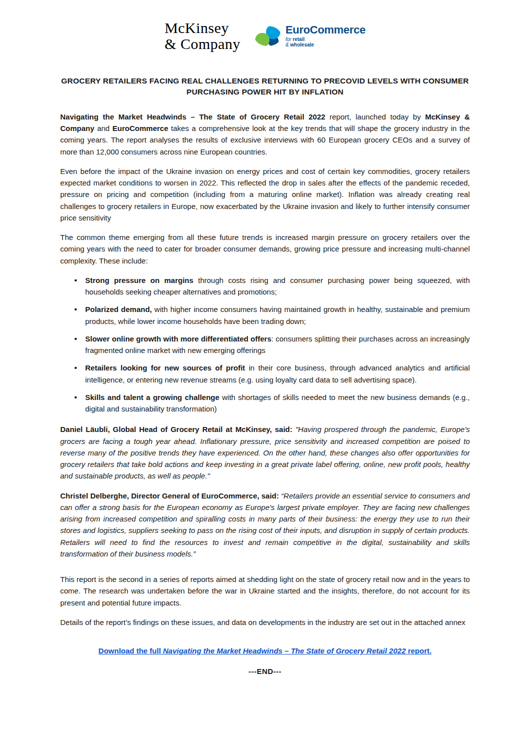McKinsey
& Company
EuroCommerce
for retail
& wholesale
Grocery Retailers Facing Real Challenges Returning to Precovid Levels with Consumer Purchasing Power Hit by Inflation
Navigating the Market Headwinds – The State of Grocery Retail 2022 report, launched today by McKinsey & Company and EuroCommerce takes a comprehensive look at the key trends that will shape the grocery industry in the coming years. The report analyses the results of exclusive interviews with 60 European grocery CEOs and a survey of more than 12,000 consumers across nine European countries.
Even before the impact of the Ukraine invasion on energy prices and cost of certain key commodities, grocery retailers expected market conditions to worsen in 2022. This reflected the drop in sales after the effects of the pandemic receded, pressure on pricing and competition (including from a maturing online market). Inflation was already creating real challenges to grocery retailers in Europe, now exacerbated by the Ukraine invasion and likely to further intensify consumer price sensitivity
The common theme emerging from all these future trends is increased margin pressure on grocery retailers over the coming years with the need to cater for broader consumer demands, growing price pressure and increasing multi-channel complexity. These include:
Strong pressure on margins through costs rising and consumer purchasing power being squeezed, with households seeking cheaper alternatives and promotions;
Polarized demand, with higher income consumers having maintained growth in healthy, sustainable and premium products, while lower income households have been trading down;
Slower online growth with more differentiated offers: consumers splitting their purchases across an increasingly fragmented online market with new emerging offerings
Retailers looking for new sources of profit in their core business, through advanced analytics and artificial intelligence, or entering new revenue streams (e.g. using loyalty card data to sell advertising space).
Skills and talent a growing challenge with shortages of skills needed to meet the new business demands (e.g., digital and sustainability transformation)
Daniel Läubli, Global Head of Grocery Retail at McKinsey, said: "Having prospered through the pandemic, Europe's grocers are facing a tough year ahead. Inflationary pressure, price sensitivity and increased competition are poised to reverse many of the positive trends they have experienced. On the other hand, these changes also offer opportunities for grocery retailers that take bold actions and keep investing in a great private label offering, online, new profit pools, healthy and sustainable products, as well as people."
Christel Delberghe, Director General of EuroCommerce, said: “Retailers provide an essential service to consumers and can offer a strong basis for the European economy as Europe's largest private employer. They are facing new challenges arising from increased competition and spiralling costs in many parts of their business: the energy they use to run their stores and logistics, suppliers seeking to pass on the rising cost of their inputs, and disruption in supply of certain products. Retailers will need to find the resources to invest and remain competitive in the digital, sustainability and skills transformation of their business models.”
This report is the second in a series of reports aimed at shedding light on the state of grocery retail now and in the years to come. The research was undertaken before the war in Ukraine started and the insights, therefore, do not account for its present and potential future impacts.
Details of the report’s findings on these issues, and data on developments in the industry are set out in the attached annex
Download the full Navigating the Market Headwinds – The State of Grocery Retail 2022 report.
---END---